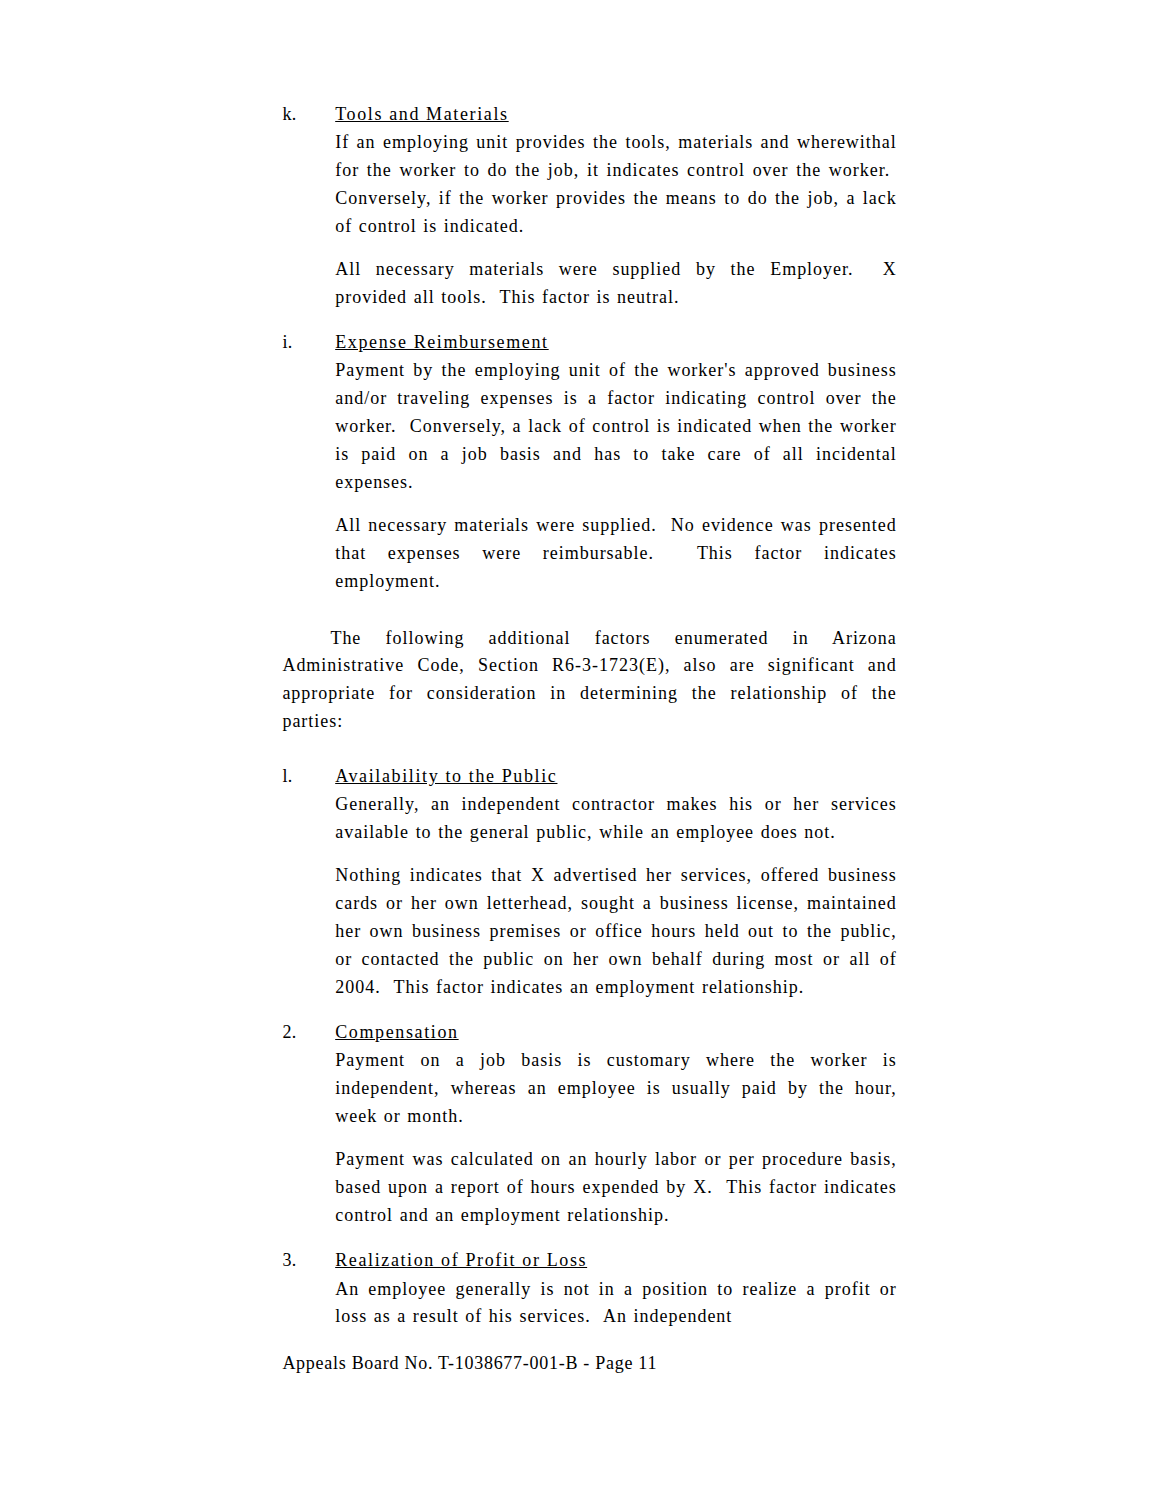k.
Tools and Materials
If an employing unit provides the tools, materials and wherewithal for the worker to do the job, it indicates control over the worker. Conversely, if the worker pro­vides the means to do the job, a lack of control is indicated.
All necessary materials were supplied by the Employer. X provided all tools. This factor is neutral.
i.
Expense Reimbursement
Payment by the employing unit of the worker's approved business and/or traveling expenses is a factor indicating control over the worker. Conversely, a lack of control is indicated when the worker is paid on a job basis and has to take care of all incidental expenses.
All necessary materials were supplied. No evidence was presented that expenses were reimbursable. This factor indicates employment.
The following additional factors enumerated in Arizona Administrative Code, Section R6-3-1723(E), also are significant and appropriate for consideration in determining the relationship of the parties:
l.
Availability to the Public
Generally, an independent contractor makes his or her services available to the general public, while an employee does not.
Nothing indicates that X advertised her services, offered business cards or her own letterhead, sought a business license, maintained her own business premises or office hours held out to the public, or contacted the public on her own behalf during most or all of 2004. This factor indicates an employment relationship.
2.
Compensation
Payment on a job basis is customary where the worker is independent, whereas an employee is usually paid by the hour, week or month.
Payment was calculated on an hourly labor or per procedure basis, based upon a report of hours expended by X. This factor indicates control and an employment relationship.
3.
Realization of Profit or Loss
An employee generally is not in a position to realize a profit or loss as a result of his services. An independent
Appeals Board No. T-1038677-001-B - Page 11